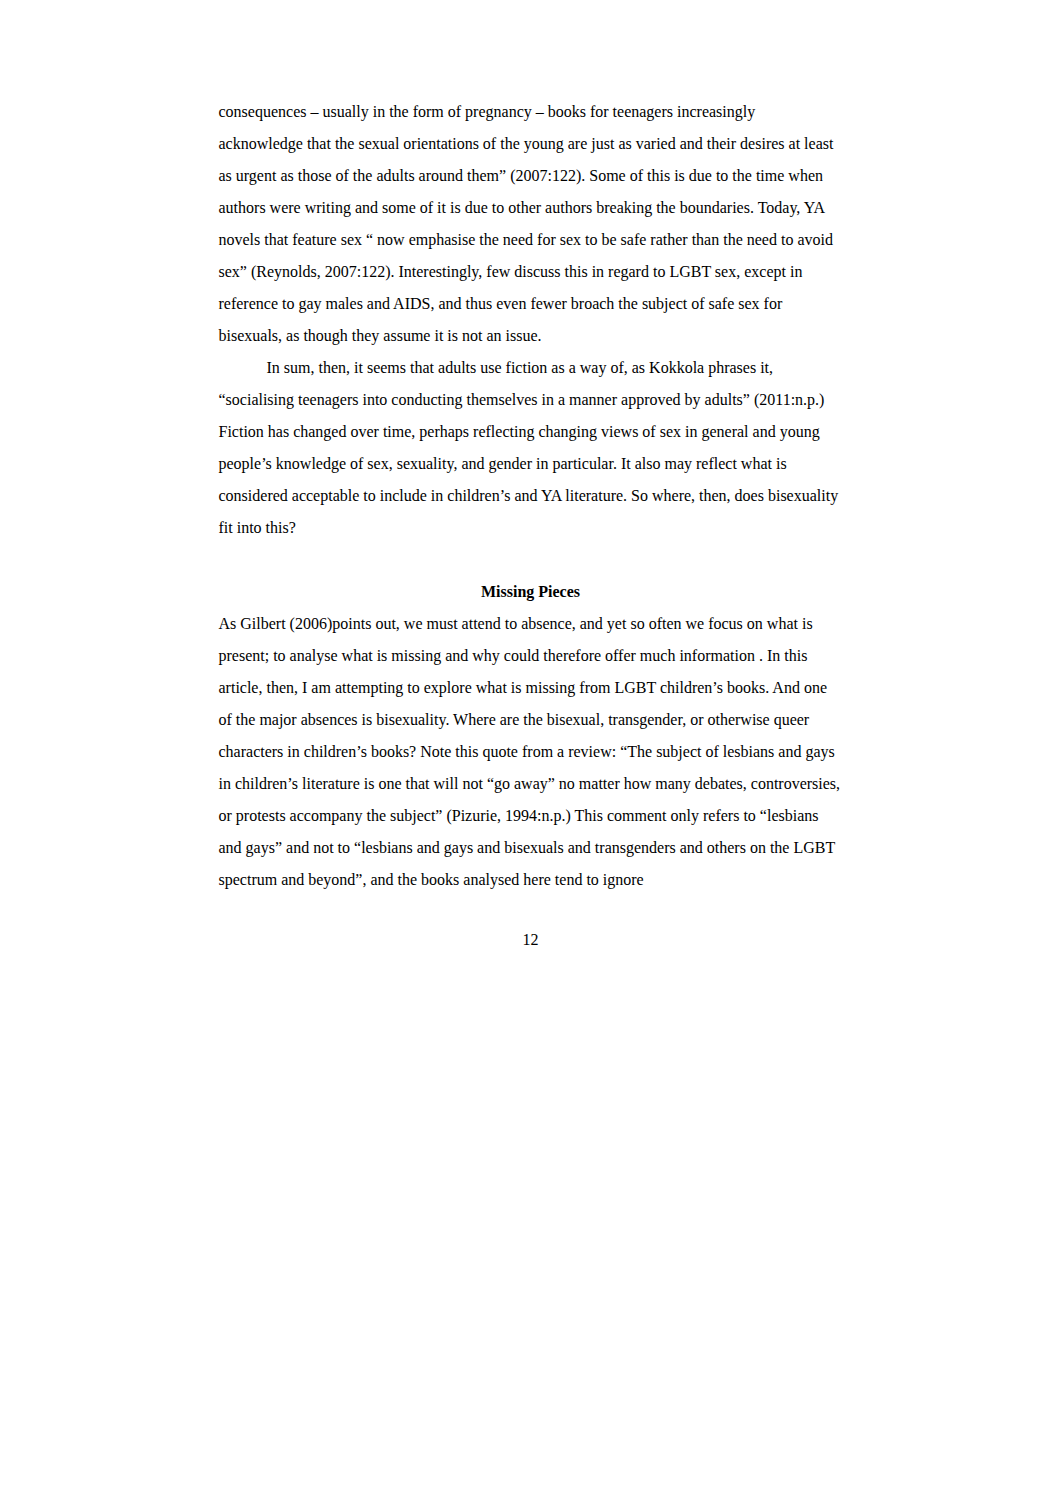consequences – usually in the form of pregnancy – books for teenagers increasingly acknowledge that the sexual orientations of the young are just as varied and their desires at least as urgent as those of the adults around them” (2007:122). Some of this is due to the time when authors were writing and some of it is due to other authors breaking the boundaries. Today, YA novels that feature sex “ now emphasise the need for sex to be safe rather than the need to avoid sex” (Reynolds, 2007:122). Interestingly, few discuss this in regard to LGBT sex, except in reference to gay males and AIDS, and thus even fewer broach the subject of safe sex for bisexuals, as though they assume it is not an issue.
In sum, then, it seems that adults use fiction as a way of, as Kokkola phrases it, “socialising teenagers into conducting themselves in a manner approved by adults” (2011:n.p.) Fiction has changed over time, perhaps reflecting changing views of sex in general and young people’s knowledge of sex, sexuality, and gender in particular. It also may reflect what is considered acceptable to include in children’s and YA literature. So where, then, does bisexuality fit into this?
Missing Pieces
As Gilbert (2006)points out, we must attend to absence, and yet so often we focus on what is present; to analyse what is missing and why could therefore offer much information . In this article, then, I am attempting to explore what is missing from LGBT children’s books. And one of the major absences is bisexuality. Where are the bisexual, transgender, or otherwise queer characters in children’s books? Note this quote from a review: “The subject of lesbians and gays in children’s literature is one that will not “go away” no matter how many debates, controversies, or protests accompany the subject” (Pizurie, 1994:n.p.) This comment only refers to “lesbians and gays” and not to “lesbians and gays and bisexuals and transgenders and others on the LGBT spectrum and beyond”, and the books analysed here tend to ignore
12